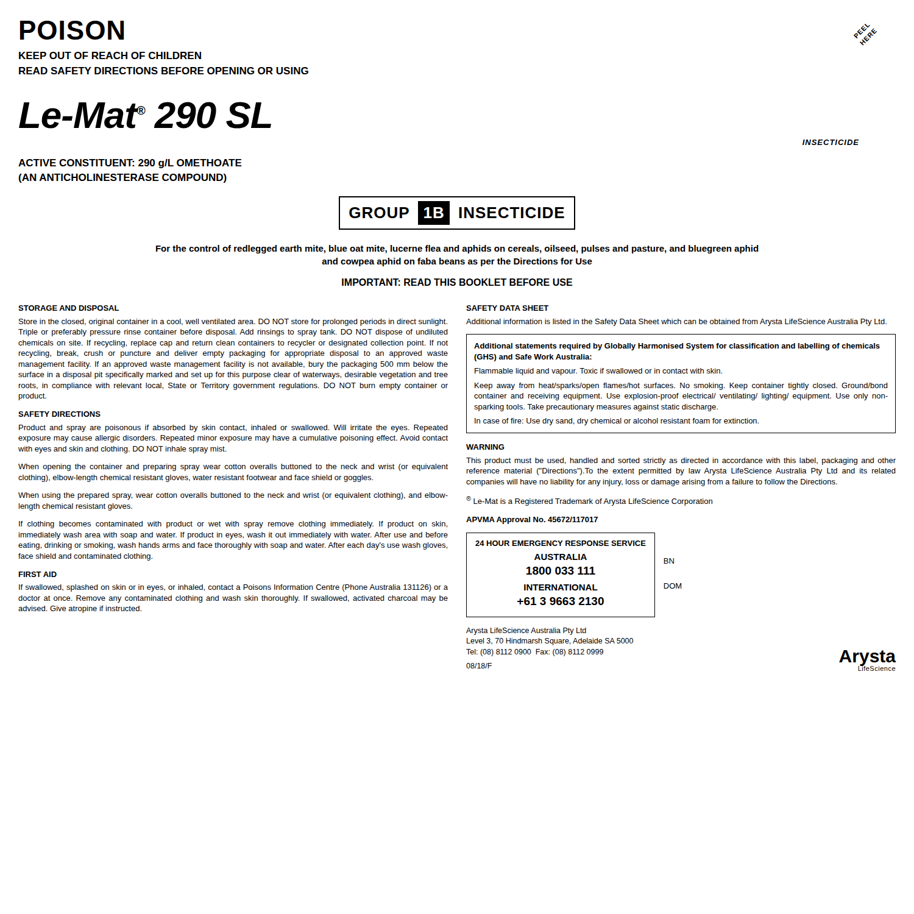PEEL
HERE
POISON
KEEP OUT OF REACH OF CHILDREN
READ SAFETY DIRECTIONS BEFORE OPENING OR USING
Le-Mat® 290 SL
INSECTICIDE
ACTIVE CONSTITUENT: 290 g/L OMETHOATE
(AN ANTICHOLINESTERASE COMPOUND)
GROUP 1B INSECTICIDE
For the control of redlegged earth mite, blue oat mite, lucerne flea and aphids on cereals, oilseed, pulses and pasture, and bluegreen aphid and cowpea aphid on faba beans as per the Directions for Use
IMPORTANT: READ THIS BOOKLET BEFORE USE
Storage and Disposal
Store in the closed, original container in a cool, well ventilated area. DO NOT store for prolonged periods in direct sunlight. Triple or preferably pressure rinse container before disposal. Add rinsings to spray tank. DO NOT dispose of undiluted chemicals on site. If recycling, replace cap and return clean containers to recycler or designated collection point. If not recycling, break, crush or puncture and deliver empty packaging for appropriate disposal to an approved waste management facility. If an approved waste management facility is not available, bury the packaging 500 mm below the surface in a disposal pit specifically marked and set up for this purpose clear of waterways, desirable vegetation and tree roots, in compliance with relevant local, State or Territory government regulations. DO NOT burn empty container or product.
Safety Directions
Product and spray are poisonous if absorbed by skin contact, inhaled or swallowed. Will irritate the eyes. Repeated exposure may cause allergic disorders. Repeated minor exposure may have a cumulative poisoning effect. Avoid contact with eyes and skin and clothing. DO NOT inhale spray mist.
When opening the container and preparing spray wear cotton overalls buttoned to the neck and wrist (or equivalent clothing), elbow-length chemical resistant gloves, water resistant footwear and face shield or goggles.
When using the prepared spray, wear cotton overalls buttoned to the neck and wrist (or equivalent clothing), and elbow-length chemical resistant gloves.
If clothing becomes contaminated with product or wet with spray remove clothing immediately. If product on skin, immediately wash area with soap and water. If product in eyes, wash it out immediately with water. After use and before eating, drinking or smoking, wash hands arms and face thoroughly with soap and water. After each day's use wash gloves, face shield and contaminated clothing.
First Aid
If swallowed, splashed on skin or in eyes, or inhaled, contact a Poisons Information Centre (Phone Australia 131126) or a doctor at once. Remove any contaminated clothing and wash skin thoroughly. If swallowed, activated charcoal may be advised. Give atropine if instructed.
Safety Data Sheet
Additional information is listed in the Safety Data Sheet which can be obtained from Arysta LifeScience Australia Pty Ltd.
Additional statements required by Globally Harmonised System for classification and labelling of chemicals (GHS) and Safe Work Australia:
Flammable liquid and vapour. Toxic if swallowed or in contact with skin.
Keep away from heat/sparks/open flames/hot surfaces. No smoking. Keep container tightly closed. Ground/bond container and receiving equipment. Use explosion-proof electrical/ ventilating/ lighting/ equipment. Use only non-sparking tools. Take precautionary measures against static discharge.
In case of fire: Use dry sand, dry chemical or alcohol resistant foam for extinction.
Warning
This product must be used, handled and sorted strictly as directed in accordance with this label, packaging and other reference material ("Directions").To the extent permitted by law Arysta LifeScience Australia Pty Ltd and its related companies will have no liability for any injury, loss or damage arising from a failure to follow the Directions.
® Le-Mat is a Registered Trademark of Arysta LifeScience Corporation
APVMA Approval No. 45672/117017
24 HOUR EMERGENCY RESPONSE SERVICE
AUSTRALIA
1800 033 111
INTERNATIONAL
+61 3 9663 2130
BN
DOM
Arysta LifeScience Australia Pty Ltd
Level 3, 70 Hindmarsh Square, Adelaide SA 5000
Tel: (08) 8112 0900 Fax: (08) 8112 0999
08/18/F
Arysta
LifeScience